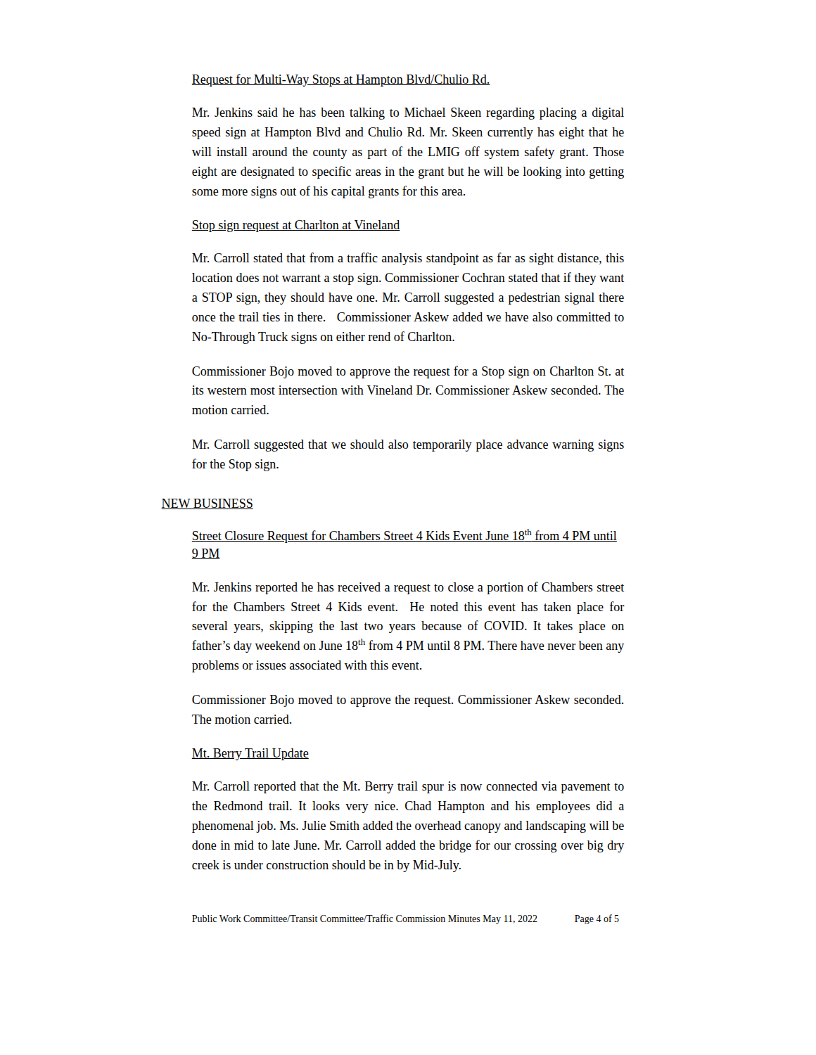Request for Multi-Way Stops at Hampton Blvd/Chulio Rd.
Mr. Jenkins said he has been talking to Michael Skeen regarding placing a digital speed sign at Hampton Blvd and Chulio Rd. Mr. Skeen currently has eight that he will install around the county as part of the LMIG off system safety grant. Those eight are designated to specific areas in the grant but he will be looking into getting some more signs out of his capital grants for this area.
Stop sign request at Charlton at Vineland
Mr. Carroll stated that from a traffic analysis standpoint as far as sight distance, this location does not warrant a stop sign. Commissioner Cochran stated that if they want a STOP sign, they should have one. Mr. Carroll suggested a pedestrian signal there once the trail ties in there. Commissioner Askew added we have also committed to No-Through Truck signs on either rend of Charlton.
Commissioner Bojo moved to approve the request for a Stop sign on Charlton St. at its western most intersection with Vineland Dr. Commissioner Askew seconded. The motion carried.
Mr. Carroll suggested that we should also temporarily place advance warning signs for the Stop sign.
NEW BUSINESS
Street Closure Request for Chambers Street 4 Kids Event June 18th from 4 PM until 9 PM
Mr. Jenkins reported he has received a request to close a portion of Chambers street for the Chambers Street 4 Kids event. He noted this event has taken place for several years, skipping the last two years because of COVID. It takes place on father’s day weekend on June 18th from 4 PM until 8 PM. There have never been any problems or issues associated with this event.
Commissioner Bojo moved to approve the request. Commissioner Askew seconded. The motion carried.
Mt. Berry Trail Update
Mr. Carroll reported that the Mt. Berry trail spur is now connected via pavement to the Redmond trail. It looks very nice. Chad Hampton and his employees did a phenomenal job. Ms. Julie Smith added the overhead canopy and landscaping will be done in mid to late June. Mr. Carroll added the bridge for our crossing over big dry creek is under construction should be in by Mid-July.
Public Work Committee/Transit Committee/Traffic Commission Minutes May 11, 2022
Page 4 of 5